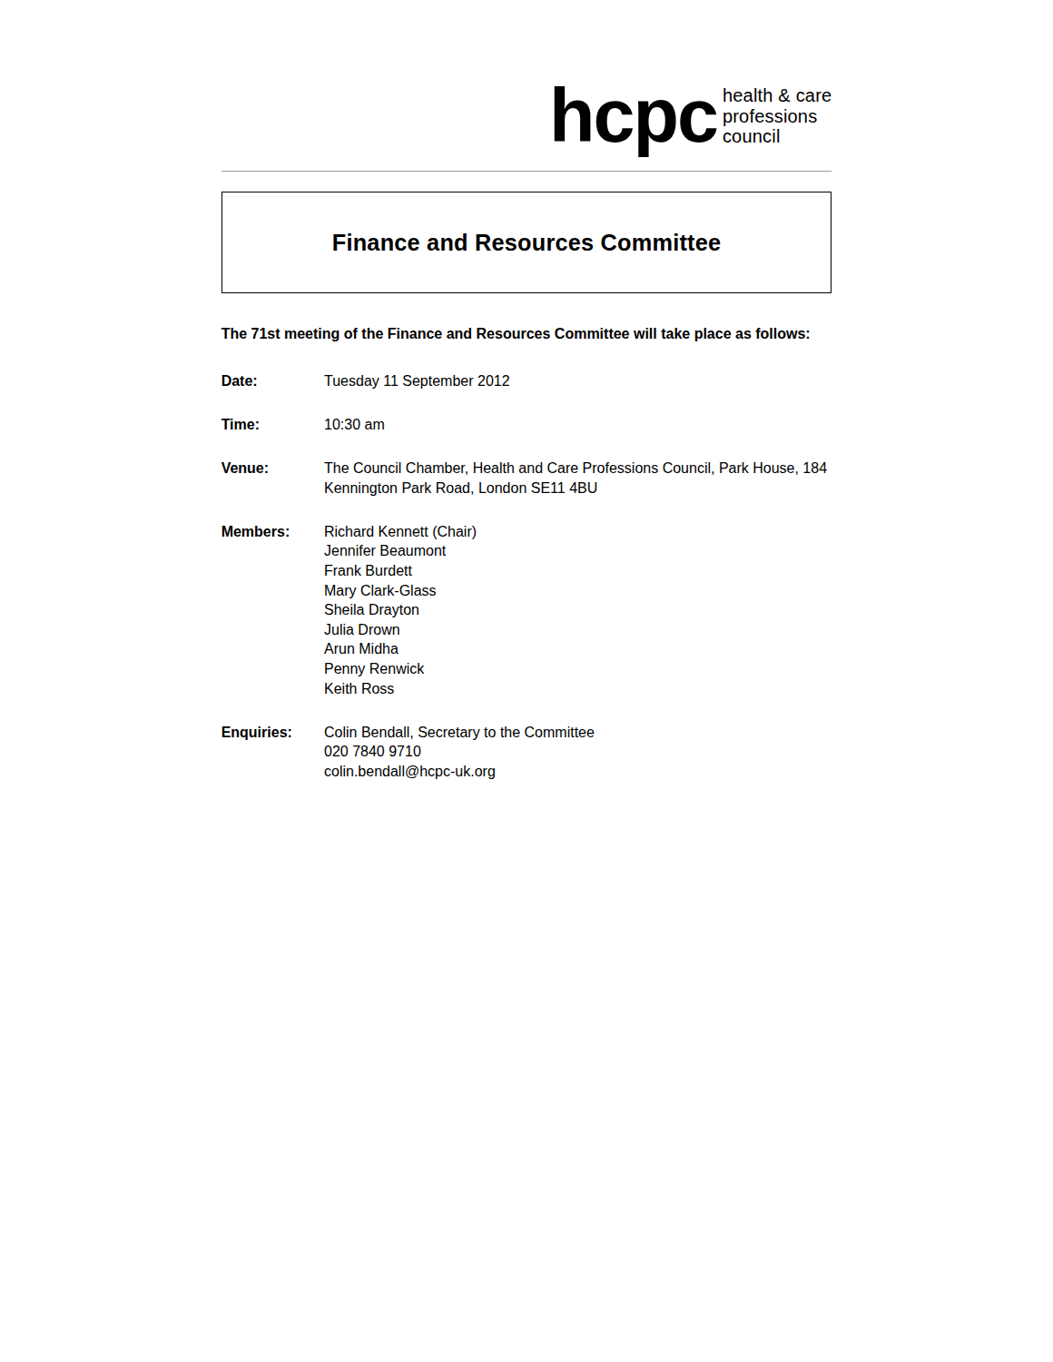hcpc health & care
professions
council
Finance and Resources Committee
The 71st meeting of the Finance and Resources Committee will take place as follows:
| Date: | Tuesday 11 September 2012 |
| Time: | 10:30 am |
| Venue: | The Council Chamber, Health and Care Professions Council, Park House, 184 Kennington Park Road, London SE11 4BU |
| Members: | Richard Kennett (Chair) Jennifer Beaumont Frank Burdett Mary Clark-Glass Sheila Drayton Julia Drown Arun Midha Penny Renwick Keith Ross |
| Enquiries: | Colin Bendall, Secretary to the Committee 020 7840 9710 colin.bendall@hcpc-uk.org |